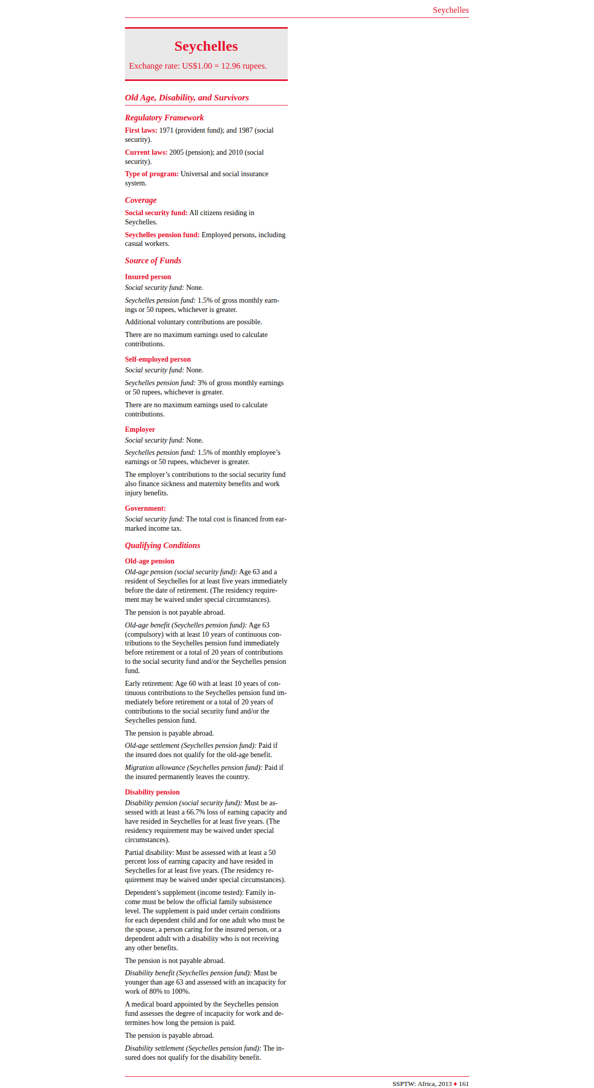Seychelles
Seychelles
Exchange rate: US$1.00 = 12.96 rupees.
Old Age, Disability, and Survivors
Regulatory Framework
First laws: 1971 (provident fund); and 1987 (social security).
Current laws: 2005 (pension); and 2010 (social security).
Type of program: Universal and social insurance system.
Coverage
Social security fund: All citizens residing in Seychelles.
Seychelles pension fund: Employed persons, including casual workers.
Source of Funds
Insured person
Social security fund: None.
Seychelles pension fund: 1.5% of gross monthly earnings or 50 rupees, whichever is greater.
Additional voluntary contributions are possible.
There are no maximum earnings used to calculate contributions.
Self-employed person
Social security fund: None.
Seychelles pension fund: 3% of gross monthly earnings or 50 rupees, whichever is greater.
There are no maximum earnings used to calculate contributions.
Employer
Social security fund: None.
Seychelles pension fund: 1.5% of monthly employee’s earnings or 50 rupees, whichever is greater.
The employer’s contributions to the social security fund also finance sickness and maternity benefits and work injury benefits.
Government:
Social security fund: The total cost is financed from earmarked income tax.
Qualifying Conditions
Old-age pension
Old-age pension (social security fund): Age 63 and a resident of Seychelles for at least five years immediately before the date of retirement. (The residency requirement may be waived under special circumstances).
The pension is not payable abroad.
Old-age benefit (Seychelles pension fund): Age 63 (compulsory) with at least 10 years of continuous contributions to the Seychelles pension fund immediately before retirement or a total of 20 years of contributions to the social security fund and/or the Seychelles pension fund.
Early retirement: Age 60 with at least 10 years of continuous contributions to the Seychelles pension fund immediately before retirement or a total of 20 years of contributions to the social security fund and/or the Seychelles pension fund.
The pension is payable abroad.
Old-age settlement (Seychelles pension fund): Paid if the insured does not qualify for the old-age benefit.
Migration allowance (Seychelles pension fund): Paid if the insured permanently leaves the country.
Disability pension
Disability pension (social security fund): Must be assessed with at least a 66.7% loss of earning capacity and have resided in Seychelles for at least five years. (The residency requirement may be waived under special circumstances).
Partial disability: Must be assessed with at least a 50 percent loss of earning capacity and have resided in Seychelles for at least five years. (The residency requirement may be waived under special circumstances).
Dependent’s supplement (income tested): Family income must be below the official family subsistence level. The supplement is paid under certain conditions for each dependent child and for one adult who must be the spouse, a person caring for the insured person, or a dependent adult with a disability who is not receiving any other benefits.
The pension is not payable abroad.
Disability benefit (Seychelles pension fund): Must be younger than age 63 and assessed with an incapacity for work of 80% to 100%.
A medical board appointed by the Seychelles pension fund assesses the degree of incapacity for work and determines how long the pension is paid.
The pension is payable abroad.
Disability settlement (Seychelles pension fund): The insured does not qualify for the disability benefit.
SSPTW: Africa, 2013 ♦ 161